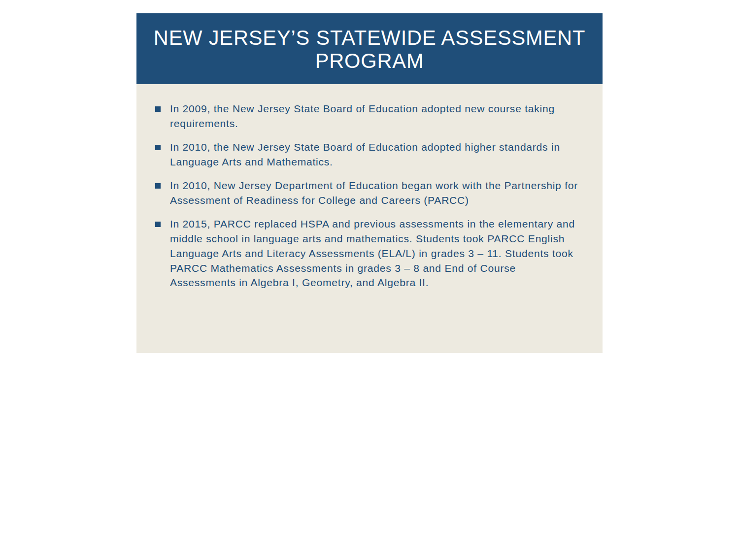New Jersey’s Statewide Assessment Program
In 2009, the New Jersey State Board of Education adopted new course taking requirements.
In 2010, the New Jersey State Board of Education adopted higher standards in Language Arts and Mathematics.
In 2010, New Jersey Department of Education began work with the Partnership for Assessment of Readiness for College and Careers (PARCC)
In 2015, PARCC replaced HSPA and previous assessments in the elementary and middle school in language arts and mathematics. Students took PARCC English Language Arts and Literacy Assessments (ELA/L) in grades 3 – 11. Students took PARCC Mathematics Assessments in grades 3 – 8 and End of Course Assessments in Algebra I, Geometry, and Algebra II.